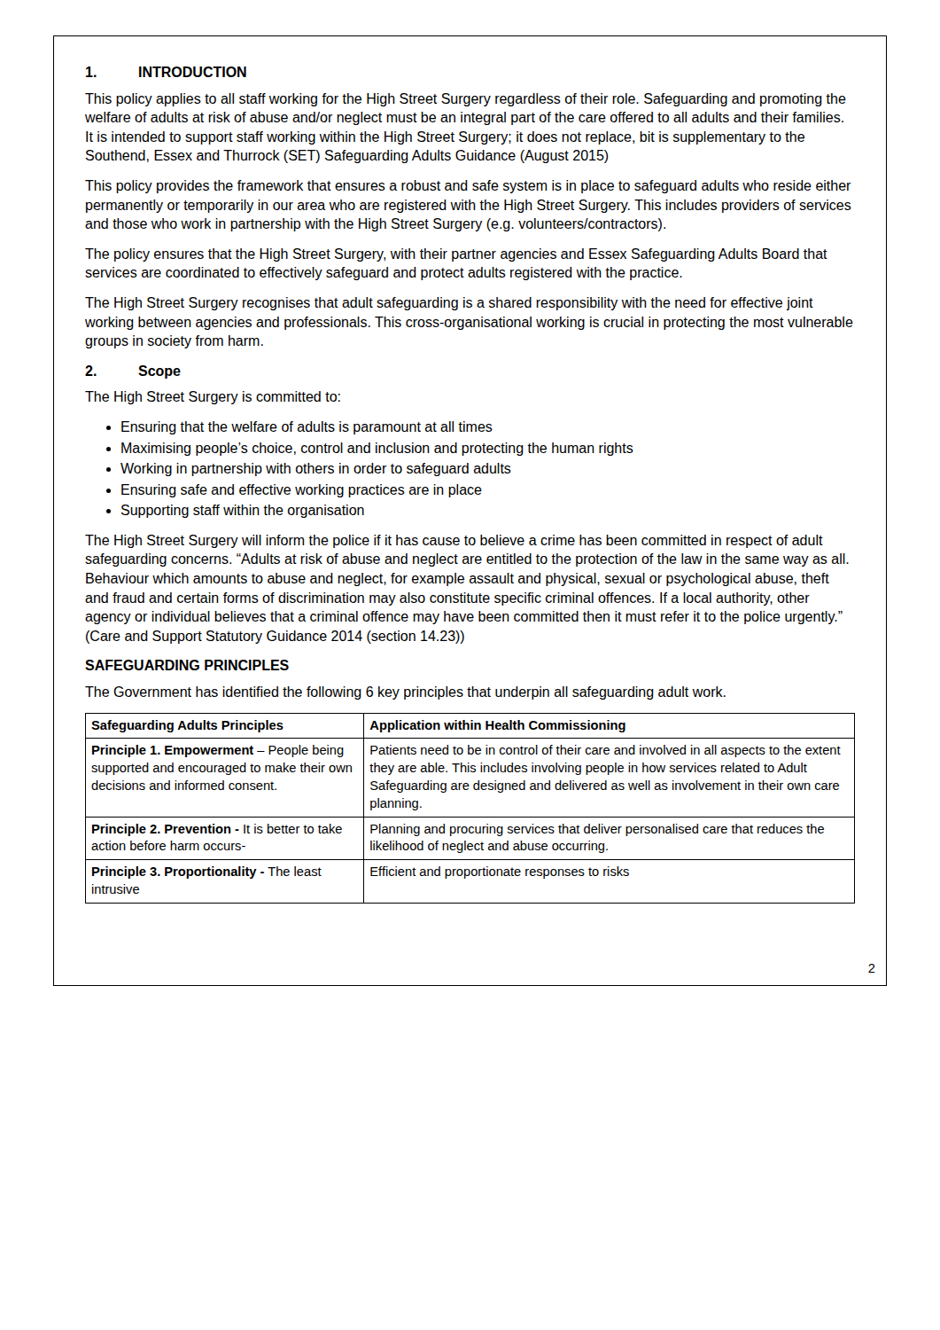1. INTRODUCTION
This policy applies to all staff working for the High Street Surgery regardless of their role. Safeguarding and promoting the welfare of adults at risk of abuse and/or neglect must be an integral part of the care offered to all adults and their families. It is intended to support staff working within the High Street Surgery; it does not replace, bit is supplementary to the Southend, Essex and Thurrock (SET) Safeguarding Adults Guidance (August 2015)
This policy provides the framework that ensures a robust and safe system is in place to safeguard adults who reside either permanently or temporarily in our area who are registered with the High Street Surgery. This includes providers of services and those who work in partnership with the High Street Surgery (e.g. volunteers/contractors).
The policy ensures that the High Street Surgery, with their partner agencies and Essex Safeguarding Adults Board that services are coordinated to effectively safeguard and protect adults registered with the practice.
The High Street Surgery recognises that adult safeguarding is a shared responsibility with the need for effective joint working between agencies and professionals. This cross-organisational working is crucial in protecting the most vulnerable groups in society from harm.
2. Scope
The High Street Surgery is committed to:
Ensuring that the welfare of adults is paramount at all times
Maximising people’s choice, control and inclusion and protecting the human rights
Working in partnership with others in order to safeguard adults
Ensuring safe and effective working practices are in place
Supporting staff within the organisation
The High Street Surgery will inform the police if it has cause to believe a crime has been committed in respect of adult safeguarding concerns. “Adults at risk of abuse and neglect are entitled to the protection of the law in the same way as all. Behaviour which amounts to abuse and neglect, for example assault and physical, sexual or psychological abuse, theft and fraud and certain forms of discrimination may also constitute specific criminal offences. If a local authority, other agency or individual believes that a criminal offence may have been committed then it must refer it to the police urgently.” (Care and Support Statutory Guidance 2014 (section 14.23))
SAFEGUARDING PRINCIPLES
The Government has identified the following 6 key principles that underpin all safeguarding adult work.
| Safeguarding Adults Principles | Application within Health Commissioning |
| --- | --- |
| Principle 1. Empowerment – People being supported and encouraged to make their own decisions and informed consent. | Patients need to be in control of their care and involved in all aspects to the extent they are able. This includes involving people in how services related to Adult Safeguarding are designed and delivered as well as involvement in their own care planning. |
| Principle 2. Prevention - It is better to take action before harm occurs- | Planning and procuring services that deliver personalised care that reduces the likelihood of neglect and abuse occurring. |
| Principle 3. Proportionality - The least intrusive | Efficient and proportionate responses to risks |
2